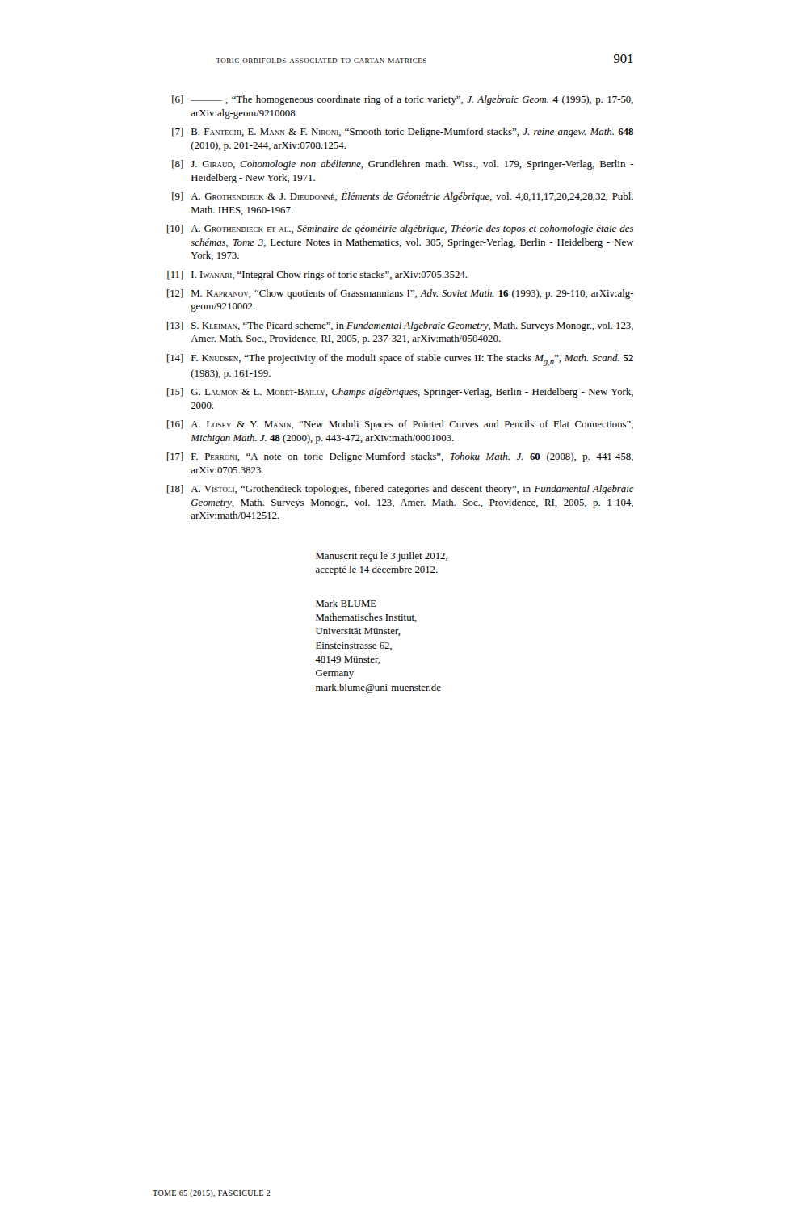toric orbifolds associated to cartan matrices 901
[6]——— , “The homogeneous coordinate ring of a toric variety”, J. Algebraic Geom. 4 (1995), p. 17-50, arXiv:alg-geom/9210008.
[7] B. Fantechi, E. Mann & F. Nironi, “Smooth toric Deligne-Mumford stacks”, J. reine angew. Math. 648 (2010), p. 201-244, arXiv:0708.1254.
[8] J. Giraud, Cohomologie non abélienne, Grundlehren math. Wiss., vol. 179, Springer-Verlag, Berlin - Heidelberg - New York, 1971.
[9] A. Grothendieck & J. Dieudonné, Éléments de Géométrie Algébrique, vol. 4,8,11,17,20,24,28,32, Publ. Math. IHES, 1960-1967.
[10] A. Grothendieck et al., Séminaire de géométrie algébrique, Théorie des topos et cohomologie étale des schémas, Tome 3, Lecture Notes in Mathematics, vol. 305, Springer-Verlag, Berlin - Heidelberg - New York, 1973.
[11] I. Iwanari, “Integral Chow rings of toric stacks”, arXiv:0705.3524.
[12] M. Kapranov, “Chow quotients of Grassmannians I”, Adv. Soviet Math. 16 (1993), p. 29-110, arXiv:alg-geom/9210002.
[13] S. Kleiman, “The Picard scheme”, in Fundamental Algebraic Geometry, Math. Surveys Monogr., vol. 123, Amer. Math. Soc., Providence, RI, 2005, p. 237-321, arXiv:math/0504020.
[14] F. Knudsen, “The projectivity of the moduli space of stable curves II: The stacks Mg,n”, Math. Scand. 52 (1983), p. 161-199.
[15] G. Laumon & L. Moret-Bailly, Champs algébriques, Springer-Verlag, Berlin - Heidelberg - New York, 2000.
[16] A. Losev & Y. Manin, “New Moduli Spaces of Pointed Curves and Pencils of Flat Connections”, Michigan Math. J. 48 (2000), p. 443-472, arXiv:math/0001003.
[17] F. Perroni, “A note on toric Deligne-Mumford stacks”, Tohoku Math. J. 60 (2008), p. 441-458, arXiv:0705.3823.
[18] A. Vistoli, “Grothendieck topologies, fibered categories and descent theory”, in Fundamental Algebraic Geometry, Math. Surveys Monogr., vol. 123, Amer. Math. Soc., Providence, RI, 2005, p. 1-104, arXiv:math/0412512.
Manuscrit reçu le 3 juillet 2012,
accepté le 14 décembre 2012.
Mark BLUME
Mathematisches Institut,
Universität Münster,
Einsteinstrasse 62,
48149 Münster,
Germany
mark.blume@uni-muenster.de
TOME 65 (2015), FASCICULE 2